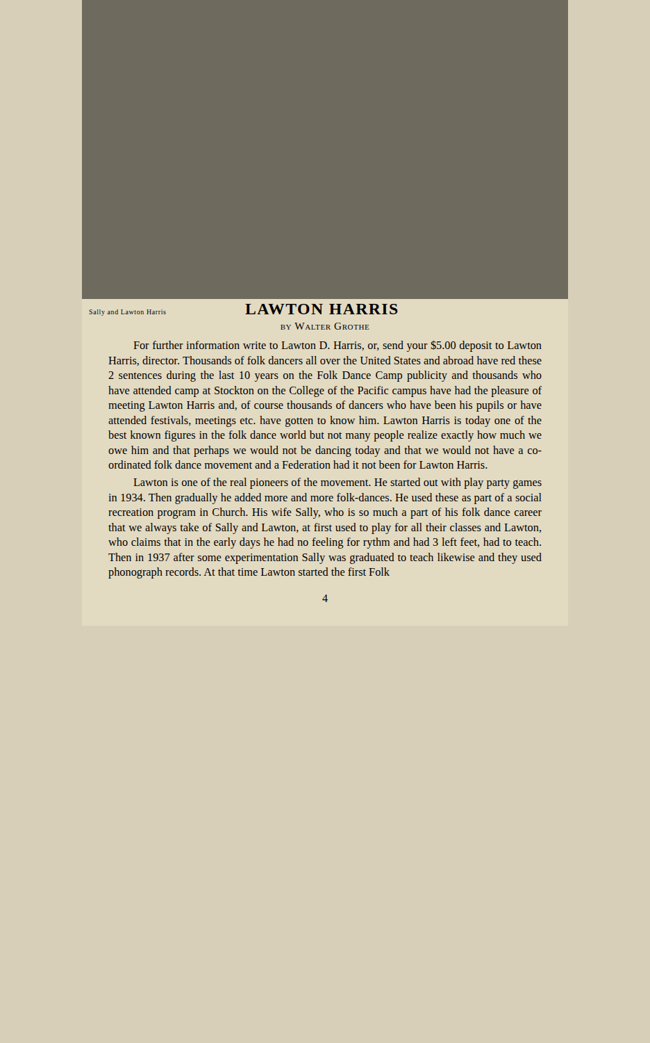Photo by A. C. S
Sally and Lawton Harris
LAWTON HARRIS
by Walter Grothe
For further information write to Lawton D. Harris, or, send your $5.00 deposit to Lawton Harris, director. Thousands of folk dancers all over the United States and abroad have red these 2 sentences during the last 10 years on the Folk Dance Camp publicity and thousands who have attended camp at Stockton on the College of the Pacific campus have had the pleasure of meeting Lawton Harris and, of course thousands of dancers who have been his pupils or have attended festivals, meetings etc. have gotten to know him. Lawton Harris is today one of the best known figures in the folk dance world but not many people realize exactly how much we owe him and that perhaps we would not be dancing today and that we would not have a co-ordinated folk dance movement and a Federation had it not been for Lawton Harris.
Lawton is one of the real pioneers of the movement. He started out with play party games in 1934. Then gradually he added more and more folk-dances. He used these as part of a social recreation program in Church. His wife Sally, who is so much a part of his folk dance career that we always take of Sally and Lawton, at first used to play for all their classes and Lawton, who claims that in the early days he had no feeling for rythm and had 3 left feet, had to teach. Then in 1937 after some experimentation Sally was graduated to teach likewise and they used phonograph records. At that time Lawton started the first Folk
4